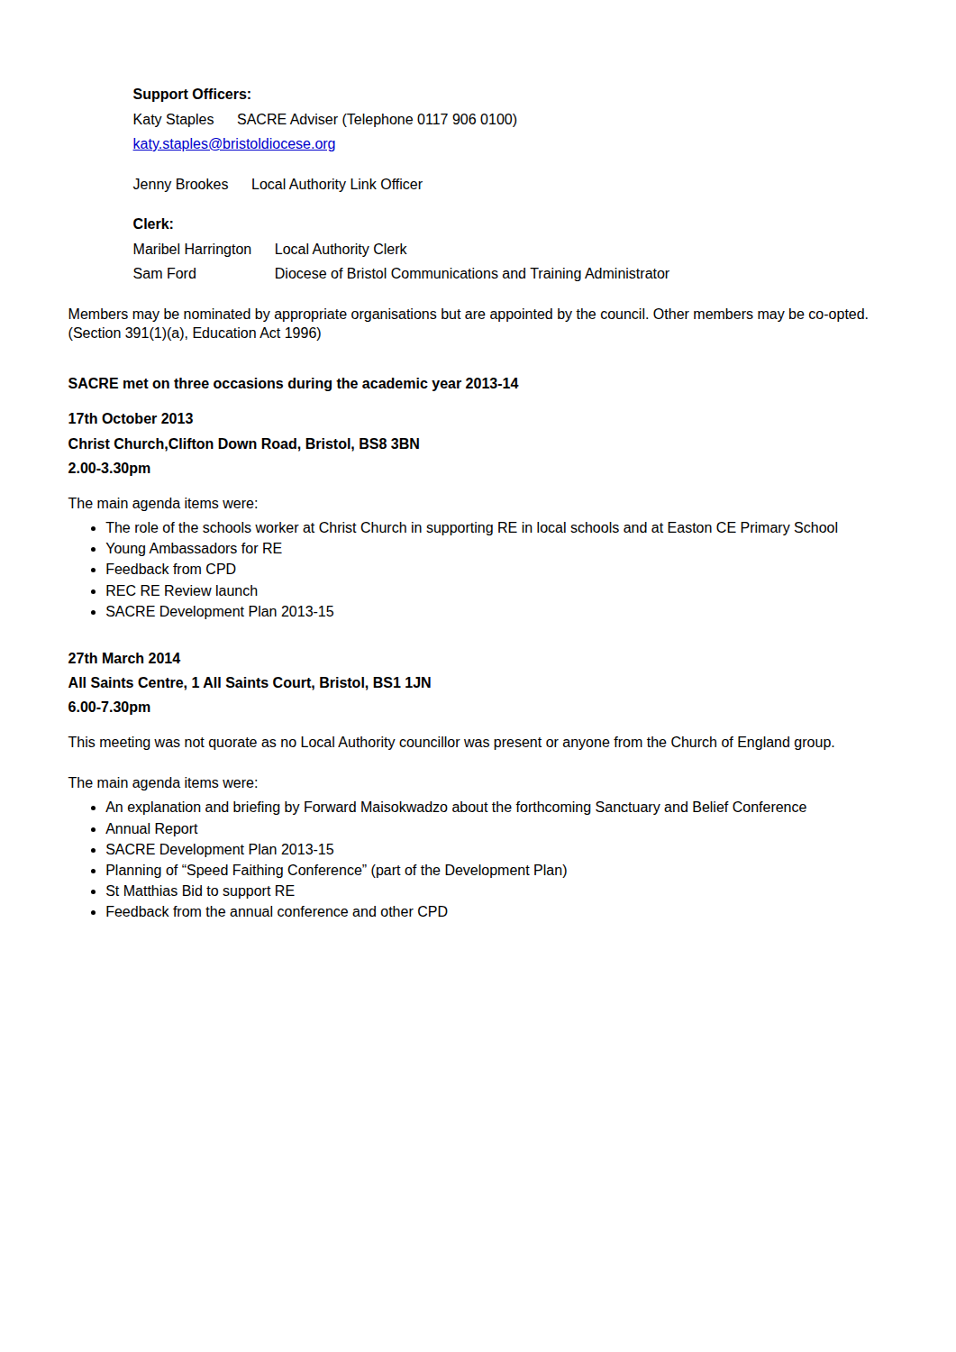Support Officers:
| Katy Staples | SACRE Adviser (Telephone 0117 906 0100) |
katy.staples@bristoldiocese.org
| Jenny Brookes | Local Authority Link Officer |
Clerk:
| Maribel Harrington | Local Authority Clerk |
| Sam Ford | Diocese of Bristol Communications and Training Administrator |
Members may be nominated by appropriate organisations but are appointed by the council. Other members may be co-opted. (Section 391(1)(a), Education Act 1996)
SACRE met on three occasions during the academic year 2013-14
17th October 2013
Christ Church,Clifton Down Road, Bristol, BS8 3BN
2.00-3.30pm
The main agenda items were:
The role of the schools worker at Christ Church in supporting RE in local schools and at Easton CE Primary School
Young Ambassadors for RE
Feedback from CPD
REC RE Review launch
SACRE Development Plan 2013-15
27th March 2014
All Saints Centre, 1 All Saints Court, Bristol, BS1 1JN
6.00-7.30pm
This meeting was not quorate as no Local Authority councillor was present or anyone from the Church of England group.
The main agenda items were:
An explanation and briefing by Forward Maisokwadzo about the forthcoming Sanctuary and Belief Conference
Annual Report
SACRE Development Plan 2013-15
Planning of “Speed Faithing Conference” (part of the Development Plan)
St Matthias Bid to support RE
Feedback from the annual conference and other CPD